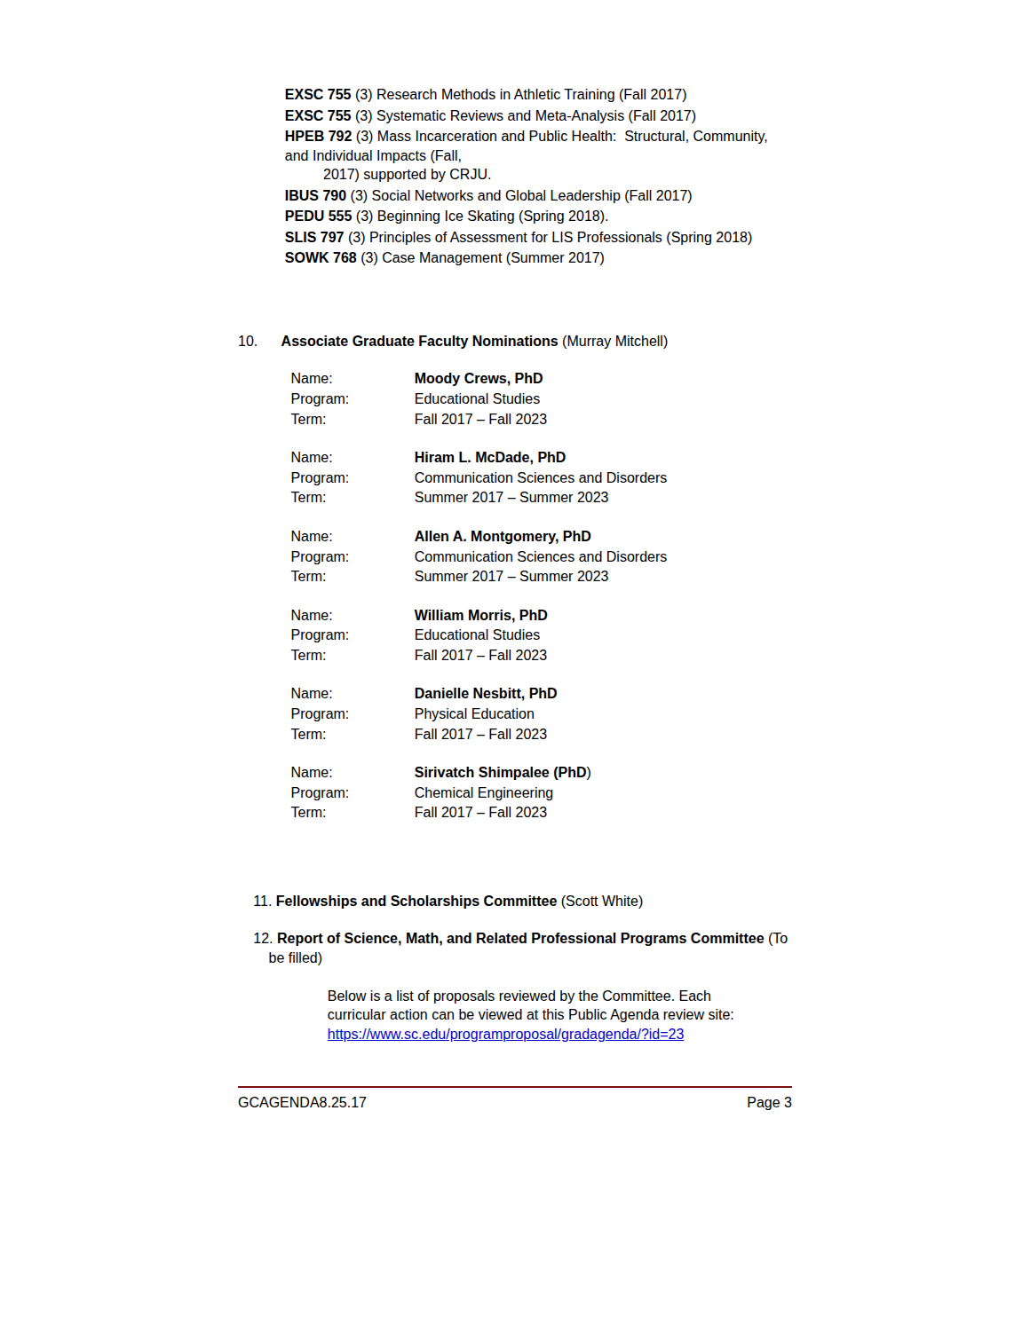EXSC 755 (3) Research Methods in Athletic Training (Fall 2017)
EXSC 755 (3) Systematic Reviews and Meta-Analysis (Fall 2017)
HPEB 792 (3) Mass Incarceration and Public Health: Structural, Community, and Individual Impacts (Fall,2017) supported by CRJU.
IBUS 790 (3) Social Networks and Global Leadership (Fall 2017)
PEDU 555 (3) Beginning Ice Skating (Spring 2018).
SLIS 797 (3) Principles of Assessment for LIS Professionals (Spring 2018)
SOWK 768 (3) Case Management (Summer 2017)
10. Associate Graduate Faculty Nominations (Murray Mitchell)
| Name: | Moody Crews, PhD |
| Program: | Educational Studies |
| Term: | Fall 2017 – Fall 2023 |
| Name: | Hiram L. McDade, PhD |
| Program: | Communication Sciences and Disorders |
| Term: | Summer 2017 – Summer 2023 |
| Name: | Allen A. Montgomery, PhD |
| Program: | Communication Sciences and Disorders |
| Term: | Summer 2017 – Summer 2023 |
| Name: | William Morris, PhD |
| Program: | Educational Studies |
| Term: | Fall 2017 – Fall 2023 |
| Name: | Danielle Nesbitt, PhD |
| Program: | Physical Education |
| Term: | Fall 2017 – Fall 2023 |
| Name: | Sirivatch Shimpalee (PhD ) |
| Program: | Chemical Engineering |
| Term: | Fall 2017 – Fall 2023 |
11. Fellowships and Scholarships Committee (Scott White)
12. Report of Science, Math, and Related Professional Programs Committee (To be filled)
Below is a list of proposals reviewed by the Committee. Each curricular action can be viewed at this Public Agenda review site:
https://www.sc.edu/programproposal/gradagenda/?id=23
GCAGENDA8.25.17 Page 3